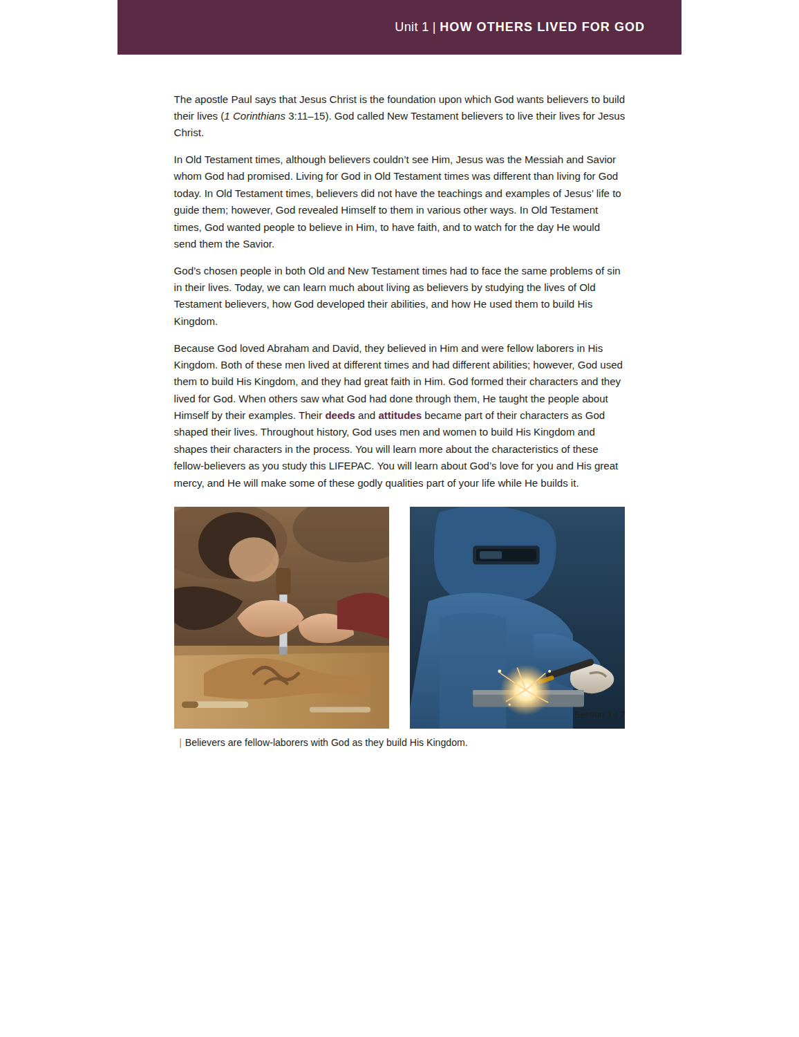Unit 1 | HOW OTHERS LIVED FOR GOD
The apostle Paul says that Jesus Christ is the foundation upon which God wants believers to build their lives (1 Corinthians 3:11–15). God called New Testament believers to live their lives for Jesus Christ.
In Old Testament times, although believers couldn’t see Him, Jesus was the Messiah and Savior whom God had promised. Living for God in Old Testament times was different than living for God today. In Old Testament times, believers did not have the teachings and examples of Jesus’ life to guide them; however, God revealed Himself to them in various other ways. In Old Testament times, God wanted people to believe in Him, to have faith, and to watch for the day He would send them the Savior.
God’s chosen people in both Old and New Testament times had to face the same problems of sin in their lives. Today, we can learn much about living as believers by studying the lives of Old Testament believers, how God developed their abilities, and how He used them to build His Kingdom.
Because God loved Abraham and David, they believed in Him and were fellow laborers in His Kingdom. Both of these men lived at different times and had different abilities; however, God used them to build His Kingdom, and they had great faith in Him. God formed their characters and they lived for God. When others saw what God had done through them, He taught the people about Himself by their examples. Their deeds and attitudes became part of their characters as God shaped their lives. Throughout history, God uses men and women to build His Kingdom and shapes their characters in the process. You will learn more about the characteristics of these fellow-believers as you study this LIFEPAC. You will learn about God’s love for you and His great mercy, and He will make some of these godly qualities part of your life while He builds it.
| Believers are fellow-laborers with God as they build His Kingdom.
Section 1 | 7